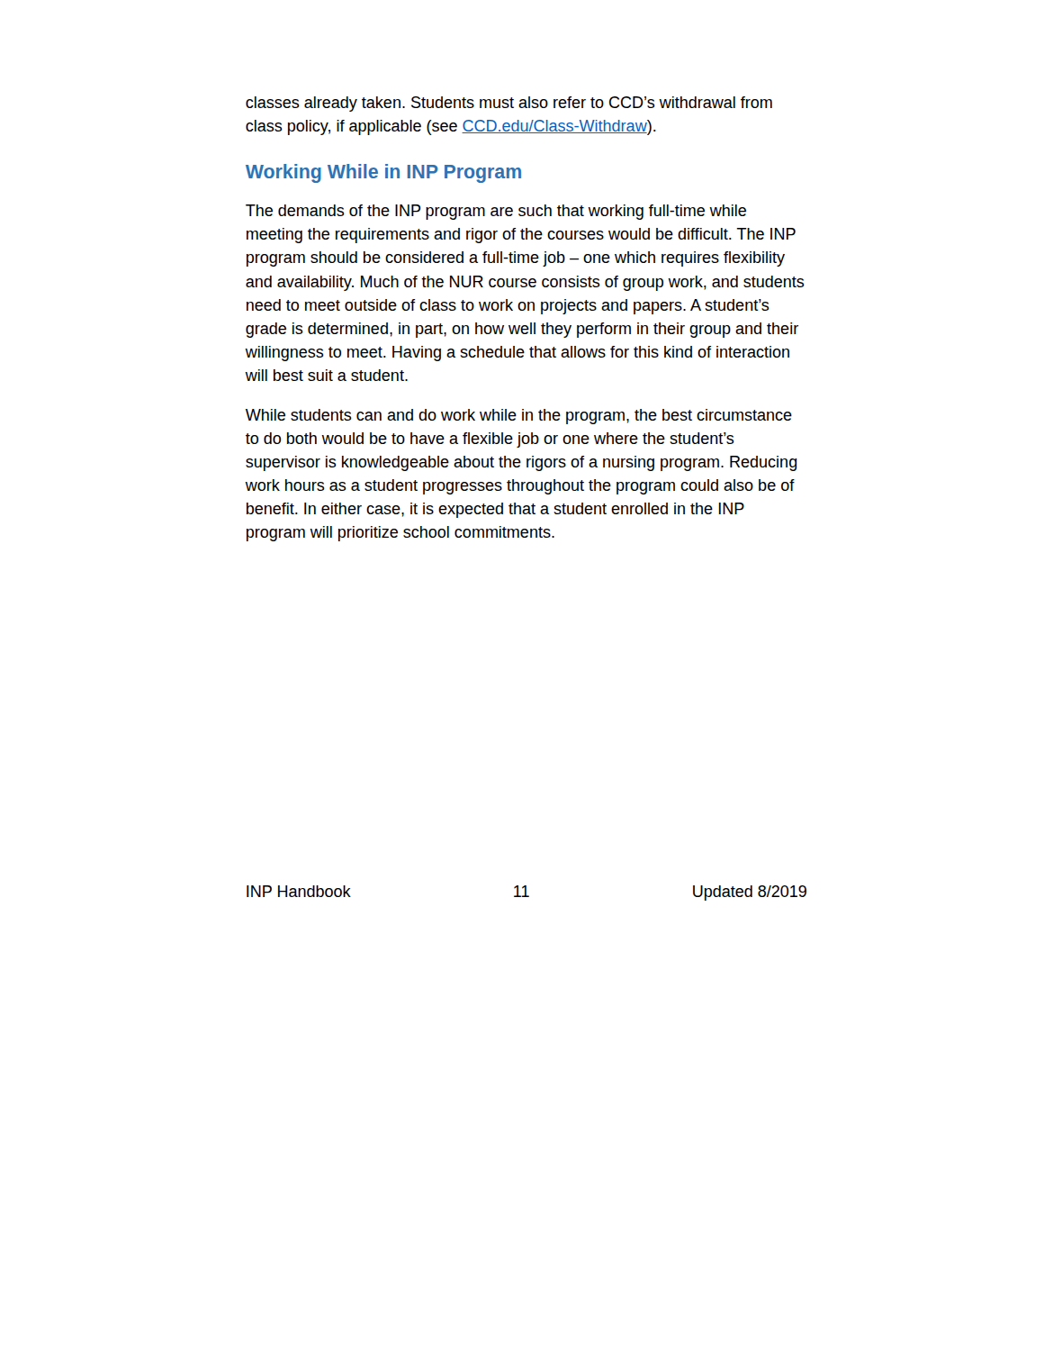classes already taken. Students must also refer to CCD’s withdrawal from class policy, if applicable (see CCD.edu/Class-Withdraw).
Working While in INP Program
The demands of the INP program are such that working full-time while meeting the requirements and rigor of the courses would be difficult. The INP program should be considered a full-time job – one which requires flexibility and availability. Much of the NUR course consists of group work, and students need to meet outside of class to work on projects and papers. A student’s grade is determined, in part, on how well they perform in their group and their willingness to meet. Having a schedule that allows for this kind of interaction will best suit a student.
While students can and do work while in the program, the best circumstance to do both would be to have a flexible job or one where the student’s supervisor is knowledgeable about the rigors of a nursing program. Reducing work hours as a student progresses throughout the program could also be of benefit. In either case, it is expected that a student enrolled in the INP program will prioritize school commitments.
INP Handbook 11 Updated 8/2019